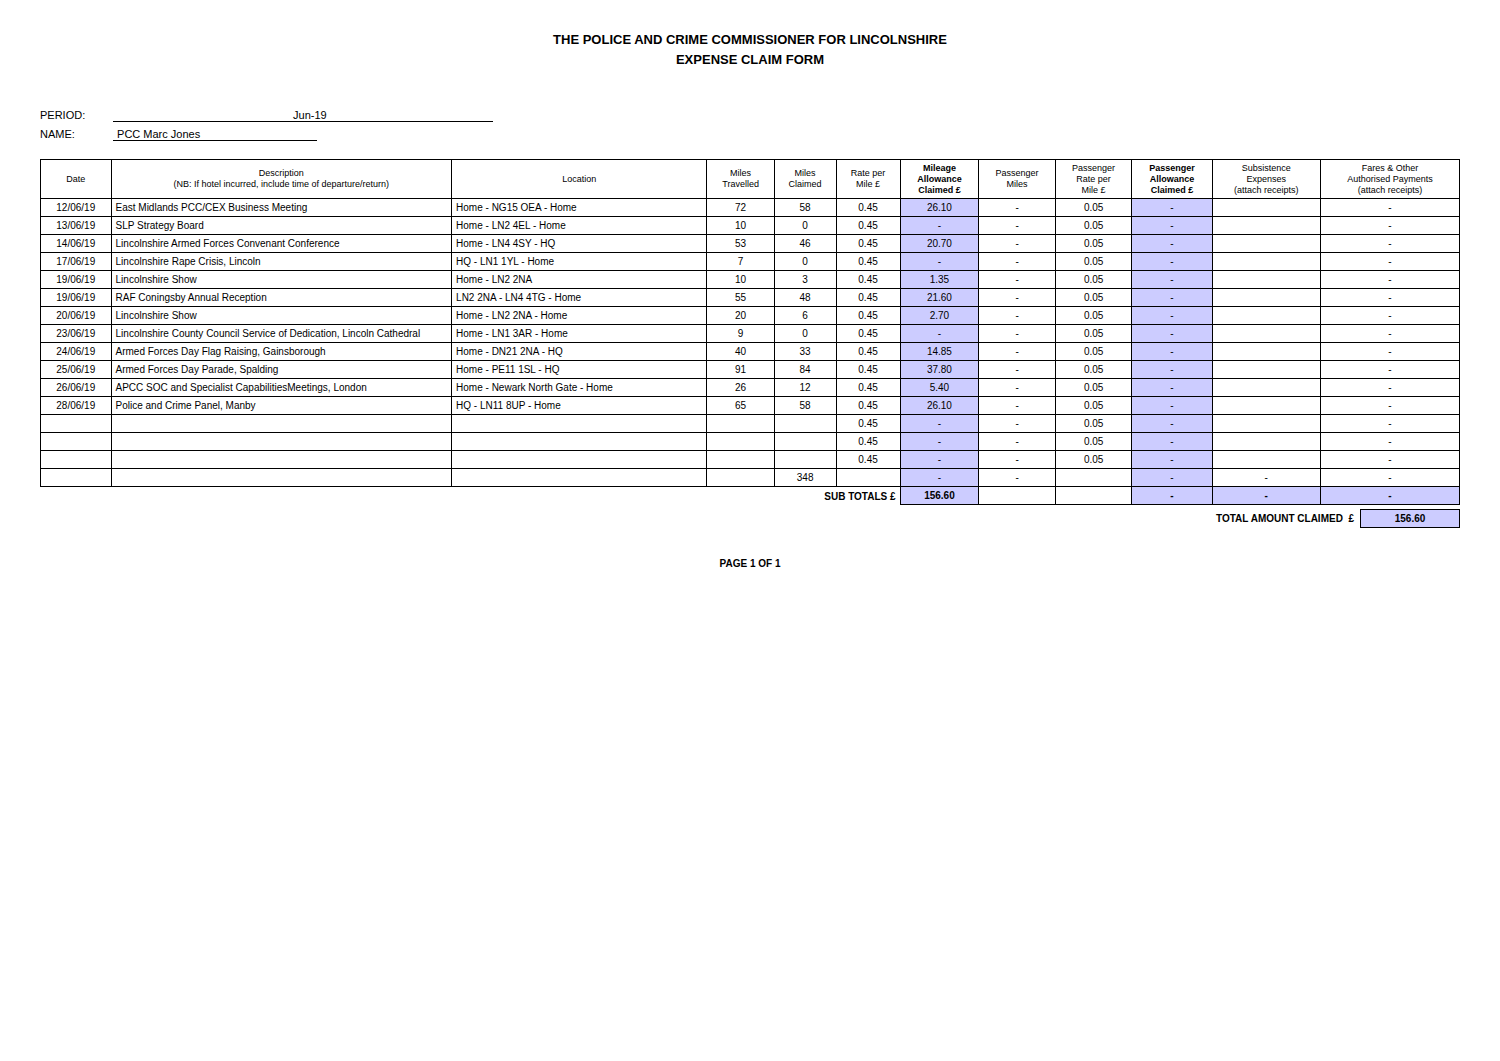THE POLICE AND CRIME COMMISSIONER FOR LINCOLNSHIRE
EXPENSE CLAIM FORM
PERIOD: Jun-19
NAME: PCC Marc Jones
| Date | Description (NB: If hotel incurred, include time of departure/return) | Location | Miles Travelled | Miles Claimed | Rate per Mile £ | Mileage Allowance Claimed £ | Passenger Miles | Passenger Rate per Mile £ | Passenger Allowance Claimed £ | Subsistence Expenses (attach receipts) | Fares & Other Authorised Payments (attach receipts) |
| --- | --- | --- | --- | --- | --- | --- | --- | --- | --- | --- | --- |
| 12/06/19 | East Midlands PCC/CEX Business Meeting | Home - NG15 OEA - Home | 72 | 58 | 0.45 | 26.10 | - | 0.05 | - | | - |
| 13/06/19 | SLP Strategy Board | Home - LN2 4EL - Home | 10 | 0 | 0.45 | - | - | 0.05 | - | | - |
| 14/06/19 | Lincolnshire Armed Forces Convenant Conference | Home - LN4 4SY - HQ | 53 | 46 | 0.45 | 20.70 | - | 0.05 | - | | - |
| 17/06/19 | Lincolnshire Rape Crisis, Lincoln | HQ - LN1 1YL - Home | 7 | 0 | 0.45 | - | - | 0.05 | - | | - |
| 19/06/19 | Lincolnshire Show | Home - LN2 2NA | 10 | 3 | 0.45 | 1.35 | - | 0.05 | - | | - |
| 19/06/19 | RAF Coningsby Annual Reception | LN2 2NA - LN4 4TG - Home | 55 | 48 | 0.45 | 21.60 | - | 0.05 | - | | - |
| 20/06/19 | Lincolnshire Show | Home - LN2 2NA - Home | 20 | 6 | 0.45 | 2.70 | - | 0.05 | - | | - |
| 23/06/19 | Lincolnshire County Council Service of Dedication, Lincoln Cathedral | Home - LN1 3AR - Home | 9 | 0 | 0.45 | - | - | 0.05 | - | | - |
| 24/06/19 | Armed Forces Day Flag Raising, Gainsborough | Home - DN21 2NA - HQ | 40 | 33 | 0.45 | 14.85 | - | 0.05 | - | | - |
| 25/06/19 | Armed Forces Day Parade, Spalding | Home - PE11 1SL - HQ | 91 | 84 | 0.45 | 37.80 | - | 0.05 | - | | - |
| 26/06/19 | APCC SOC and Specialist CapabilitiesMeetings, London | Home - Newark North Gate - Home | 26 | 12 | 0.45 | 5.40 | - | 0.05 | - | | - |
| 28/06/19 | Police and Crime Panel, Manby | HQ - LN11 8UP - Home | 65 | 58 | 0.45 | 26.10 | - | 0.05 | - | | - |
| | | | | | 0.45 | - | - | 0.05 | - | | - |
| | | | | | 0.45 | - | - | 0.05 | - | | - |
| | | | | | 0.45 | - | - | 0.05 | - | | - |
| | | | | 348 | | - | - | | - | - | - |
| SUB TOTALS £ | 156.60 | | | - | - | - |
TOTAL AMOUNT CLAIMED £156.60
PAGE 1 OF 1